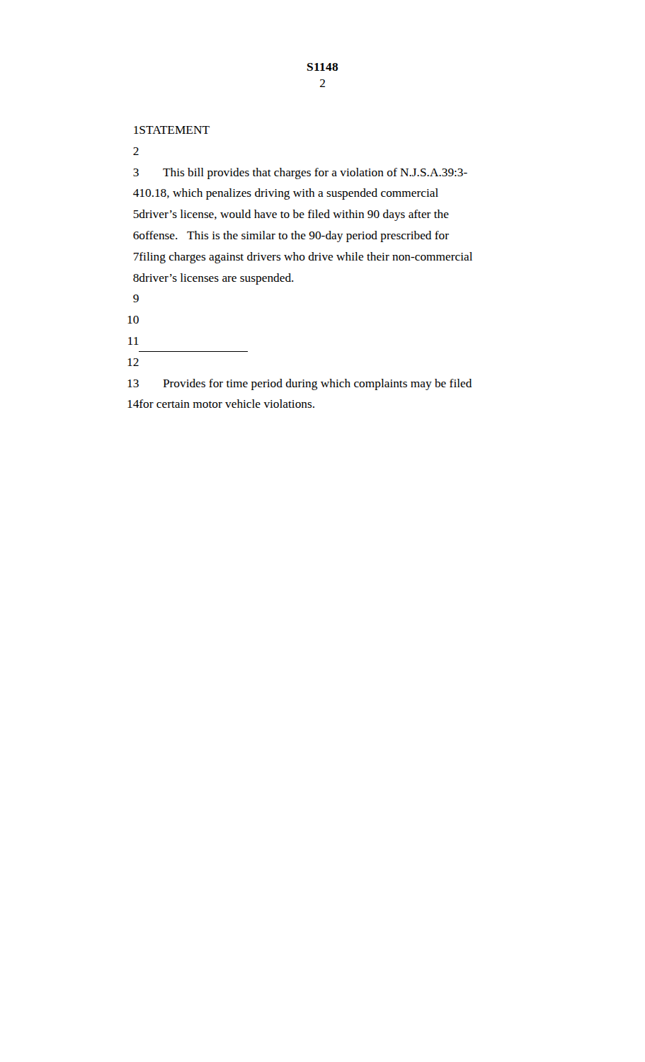S1148
2
| 1 | STATEMENT |
| 2 | |
| 3 | This bill provides that charges for a violation of N.J.S.A.39:3- |
| 4 | 10.18, which penalizes driving with a suspended commercial |
| 5 | driver’s license, would have to be filed within 90 days after the |
| 6 | offense. This is the similar to the 90-day period prescribed for |
| 7 | filing charges against drivers who drive while their non-commercial |
| 8 | driver’s licenses are suspended. |
| 9 | |
| 10 | |
| 11 | |
| 12 | |
| 13 | Provides for time period during which complaints may be filed |
| 14 | for certain motor vehicle violations. |